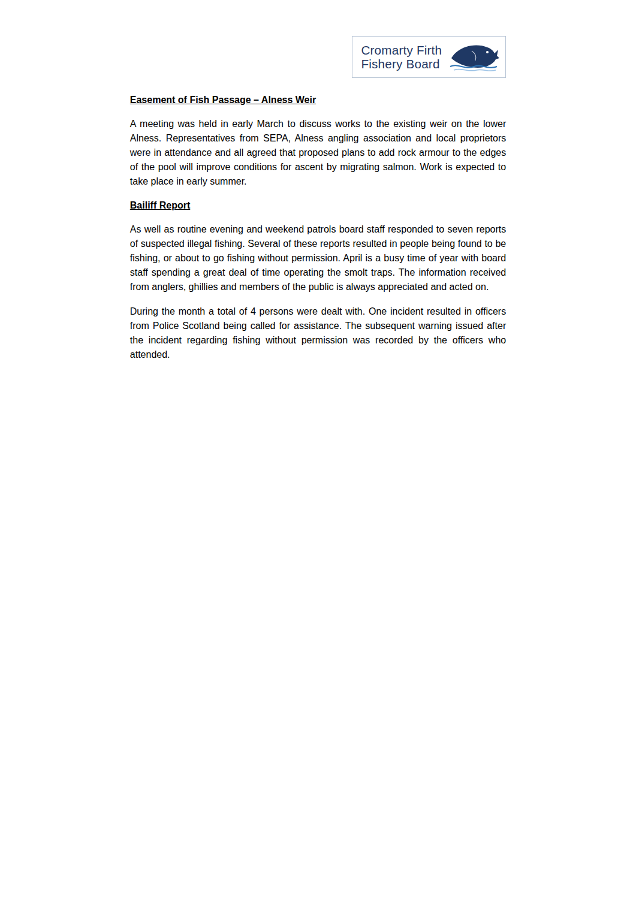Cromarty Firth Fishery Board
Easement of Fish Passage – Alness Weir
A meeting was held in early March to discuss works to the existing weir on the lower Alness. Representatives from SEPA, Alness angling association and local proprietors were in attendance and all agreed that proposed plans to add rock armour to the edges of the pool will improve conditions for ascent by migrating salmon. Work is expected to take place in early summer.
Bailiff Report
As well as routine evening and weekend patrols board staff responded to seven reports of suspected illegal fishing. Several of these reports resulted in people being found to be fishing, or about to go fishing without permission. April is a busy time of year with board staff spending a great deal of time operating the smolt traps. The information received from anglers, ghillies and members of the public is always appreciated and acted on.
During the month a total of 4 persons were dealt with. One incident resulted in officers from Police Scotland being called for assistance. The subsequent warning issued after the incident regarding fishing without permission was recorded by the officers who attended.